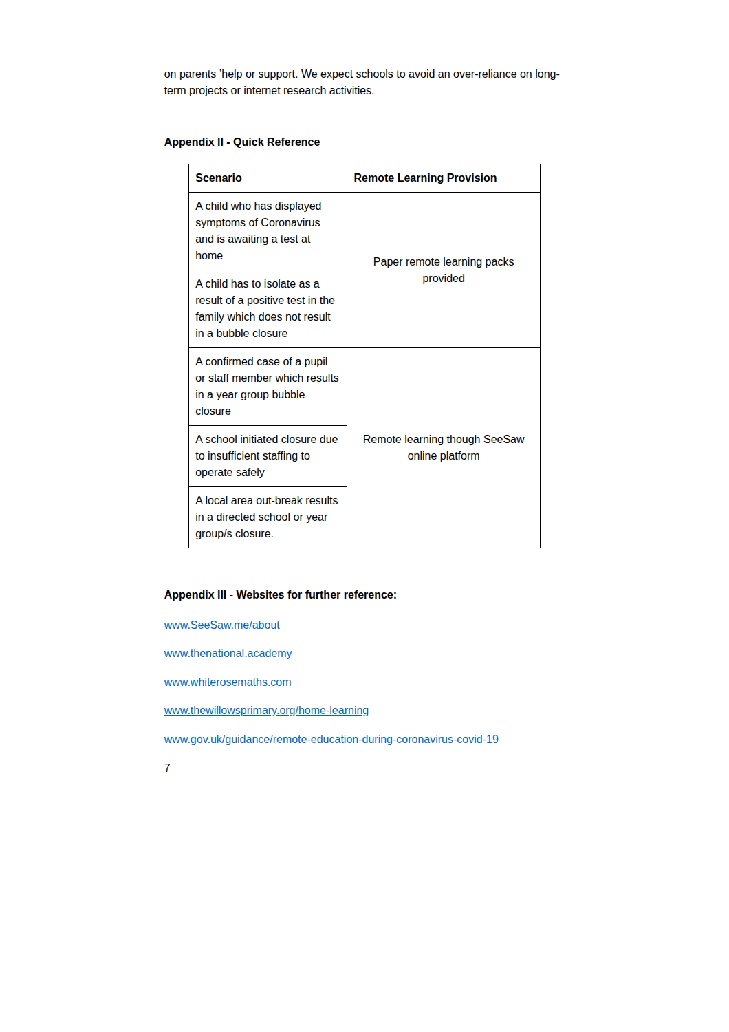on parents ’help or support. We expect schools to avoid an over-reliance on long-term projects or internet research activities.
Appendix II - Quick Reference
| Scenario | Remote Learning Provision |
| --- | --- |
| A child who has displayed symptoms of Coronavirus and is awaiting a test at home | Paper remote learning packs provided |
| A child has to isolate as a result of a positive test in the family which does not result in a bubble closure |
| A confirmed case of a pupil or staff member which results in a year group bubble closure | Remote learning though SeeSaw online platform |
| A school initiated closure due to insufficient staffing to operate safely |
| A local area out-break results in a directed school or year group/s closure. |
Appendix III - Websites for further reference:
www.SeeSaw.me/about
www.thenational.academy
www.whiterosemaths.com
www.thewillowsprimary.org/home-learning
www.gov.uk/guidance/remote-education-during-coronavirus-covid-19
7